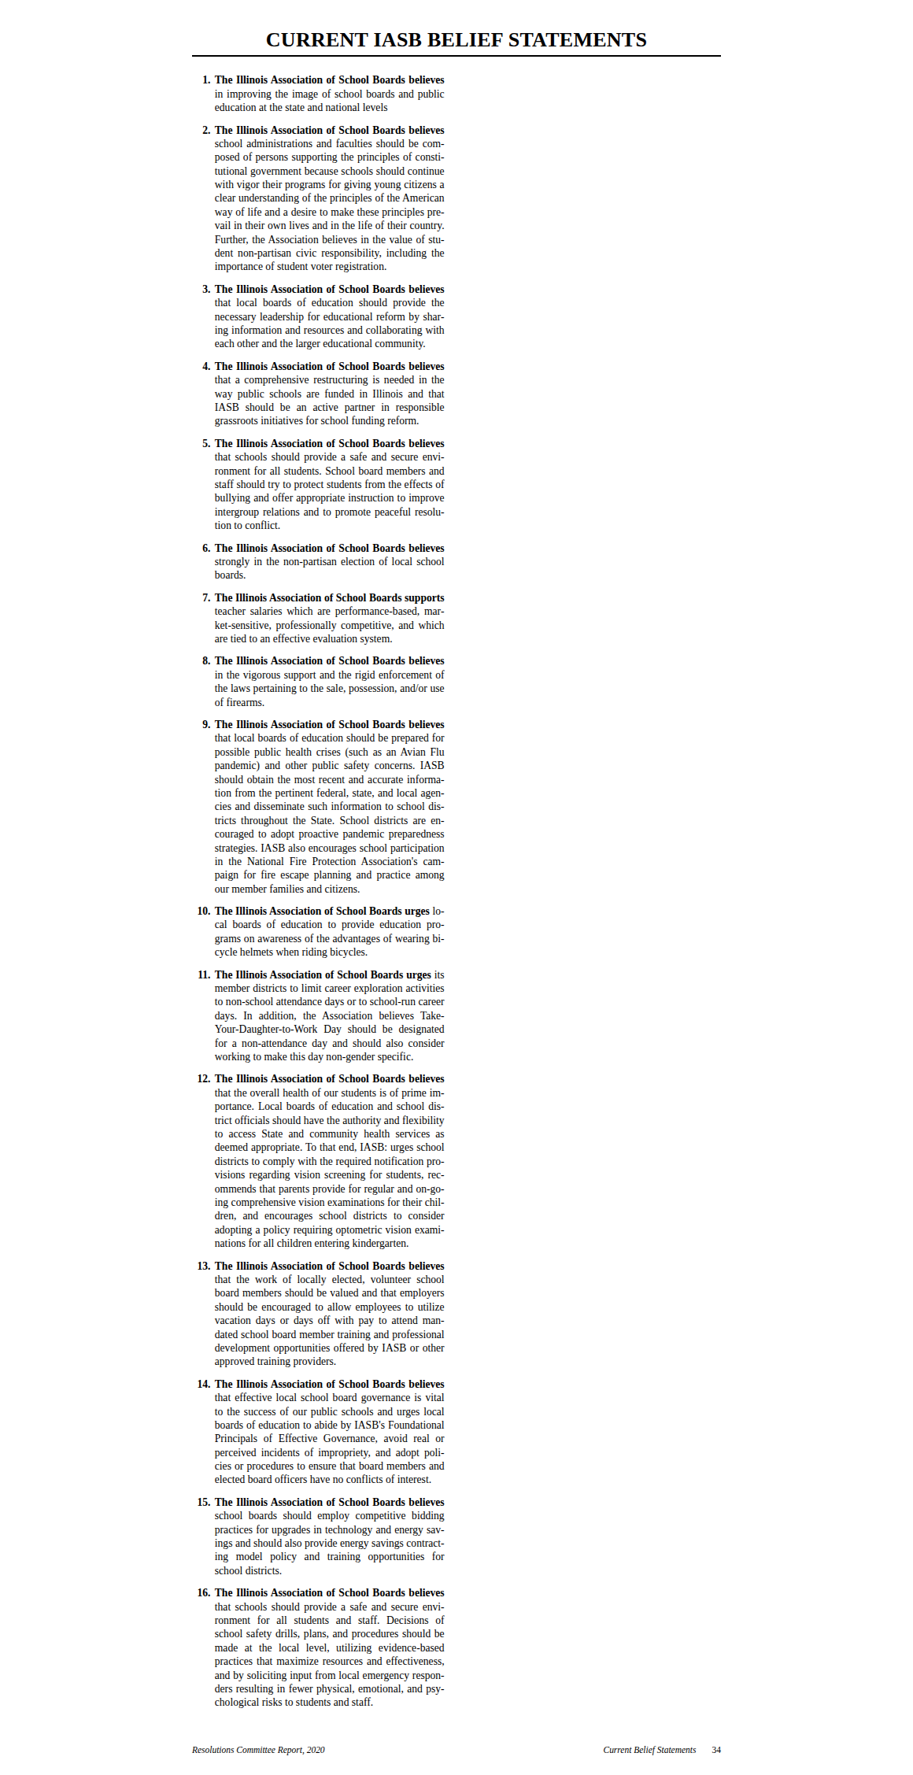Current IASB Belief Statements
The Illinois Association of School Boards believes in improving the image of school boards and public education at the state and national levels
The Illinois Association of School Boards believes school administrations and faculties should be composed of persons supporting the principles of constitutional government because schools should continue with vigor their programs for giving young citizens a clear understanding of the principles of the American way of life and a desire to make these principles prevail in their own lives and in the life of their country. Further, the Association believes in the value of student non-partisan civic responsibility, including the importance of student voter registration.
The Illinois Association of School Boards believes that local boards of education should provide the necessary leadership for educational reform by sharing information and resources and collaborating with each other and the larger educational community.
The Illinois Association of School Boards believes that a comprehensive restructuring is needed in the way public schools are funded in Illinois and that IASB should be an active partner in responsible grassroots initiatives for school funding reform.
The Illinois Association of School Boards believes that schools should provide a safe and secure environment for all students. School board members and staff should try to protect students from the effects of bullying and offer appropriate instruction to improve intergroup relations and to promote peaceful resolution to conflict.
The Illinois Association of School Boards believes strongly in the non-partisan election of local school boards.
The Illinois Association of School Boards supports teacher salaries which are performance-based, market-sensitive, professionally competitive, and which are tied to an effective evaluation system.
The Illinois Association of School Boards believes in the vigorous support and the rigid enforcement of the laws pertaining to the sale, possession, and/or use of firearms.
The Illinois Association of School Boards believes that local boards of education should be prepared for possible public health crises (such as an Avian Flu pandemic) and other public safety concerns. IASB should obtain the most recent and accurate information from the pertinent federal, state, and local agencies and disseminate such information to school districts throughout the State. School districts are encouraged to adopt proactive pandemic preparedness strategies. IASB also encourages school participation in the National Fire Protection Association's campaign for fire escape planning and practice among our member families and citizens.
The Illinois Association of School Boards urges local boards of education to provide education programs on awareness of the advantages of wearing bicycle helmets when riding bicycles.
The Illinois Association of School Boards urges its member districts to limit career exploration activities to non-school attendance days or to school-run career days. In addition, the Association believes Take-Your-Daughter-to-Work Day should be designated for a non-attendance day and should also consider working to make this day non-gender specific.
The Illinois Association of School Boards believes that the overall health of our students is of prime importance. Local boards of education and school district officials should have the authority and flexibility to access State and community health services as deemed appropriate. To that end, IASB: urges school districts to comply with the required notification provisions regarding vision screening for students, recommends that parents provide for regular and on-going comprehensive vision examinations for their children, and encourages school districts to consider adopting a policy requiring optometric vision examinations for all children entering kindergarten.
The Illinois Association of School Boards believes that the work of locally elected, volunteer school board members should be valued and that employers should be encouraged to allow employees to utilize vacation days or days off with pay to attend mandated school board member training and professional development opportunities offered by IASB or other approved training providers.
The Illinois Association of School Boards believes that effective local school board governance is vital to the success of our public schools and urges local boards of education to abide by IASB's Foundational Principals of Effective Governance, avoid real or perceived incidents of impropriety, and adopt policies or procedures to ensure that board members and elected board officers have no conflicts of interest.
The Illinois Association of School Boards believes school boards should employ competitive bidding practices for upgrades in technology and energy savings and should also provide energy savings contracting model policy and training opportunities for school districts.
The Illinois Association of School Boards believes that schools should provide a safe and secure environment for all students and staff. Decisions of school safety drills, plans, and procedures should be made at the local level, utilizing evidence-based practices that maximize resources and effectiveness, and by soliciting input from local emergency responders resulting in fewer physical, emotional, and psychological risks to students and staff.
Resolutions Committee Report, 2020
Current Belief Statements 34